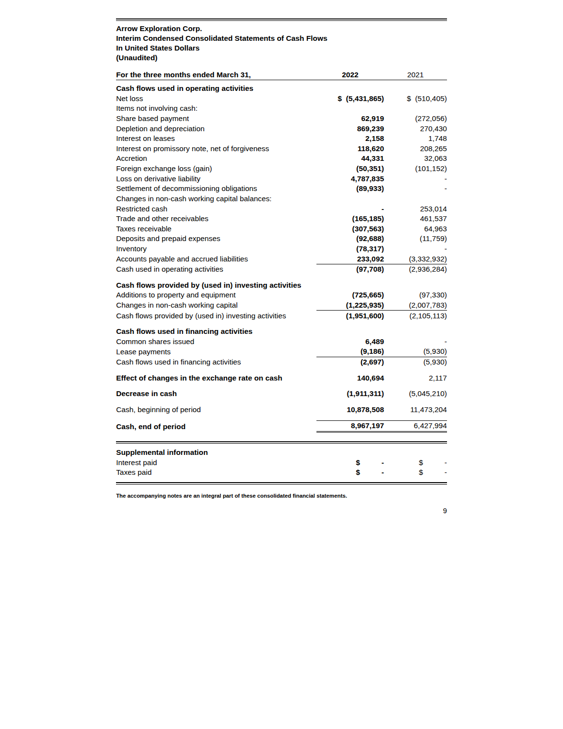Arrow Exploration Corp. Interim Condensed Consolidated Statements of Cash Flows In United States Dollars (Unaudited)
| For the three months ended March 31, | 2022 | 2021 |
| Cash flows used in operating activities | | |
| Net loss | $ (5,431,865) | $ (510,405) |
| Items not involving cash: | | |
| Share based payment | 62,919 | (272,056) |
| Depletion and depreciation | 869,239 | 270,430 |
| Interest on leases | 2,158 | 1,748 |
| Interest on promissory note, net of forgiveness | 118,620 | 208,265 |
| Accretion | 44,331 | 32,063 |
| Foreign exchange loss (gain) | (50,351) | (101,152) |
| Loss on derivative liability | 4,787,835 | - |
| Settlement of decommissioning obligations | (89,933) | - |
| Changes in non-cash working capital balances: | | |
| Restricted cash | - | 253,014 |
| Trade and other receivables | (165,185) | 461,537 |
| Taxes receivable | (307,563) | 64,963 |
| Deposits and prepaid expenses | (92,688) | (11,759) |
| Inventory | (78,317) | - |
| Accounts payable and accrued liabilities | 233,092 | (3,332,932) |
| Cash used in operating activities | (97,708) | (2,936,284) |
| Cash flows provided by (used in) investing activities | | |
| Additions to property and equipment | (725,665) | (97,330) |
| Changes in non-cash working capital | (1,225,935) | (2,007,783) |
| Cash flows provided by (used in) investing activities | (1,951,600) | (2,105,113) |
| Cash flows used in financing activities | | |
| Common shares issued | 6,489 | - |
| Lease payments | (9,186) | (5,930) |
| Cash flows used in financing activities | (2,697) | (5,930) |
| Effect of changes in the exchange rate on cash | 140,694 | 2,117 |
| Decrease in cash | (1,911,311) | (5,045,210) |
| Cash, beginning of period | 10,878,508 | 11,473,204 |
| Cash, end of period | 8,967,197 | 6,427,994 |
| Supplemental information | | |
| Interest paid | $ - | $ - |
| Taxes paid | $ - | $ - |
The accompanying notes are an integral part of these consolidated financial statements.
9